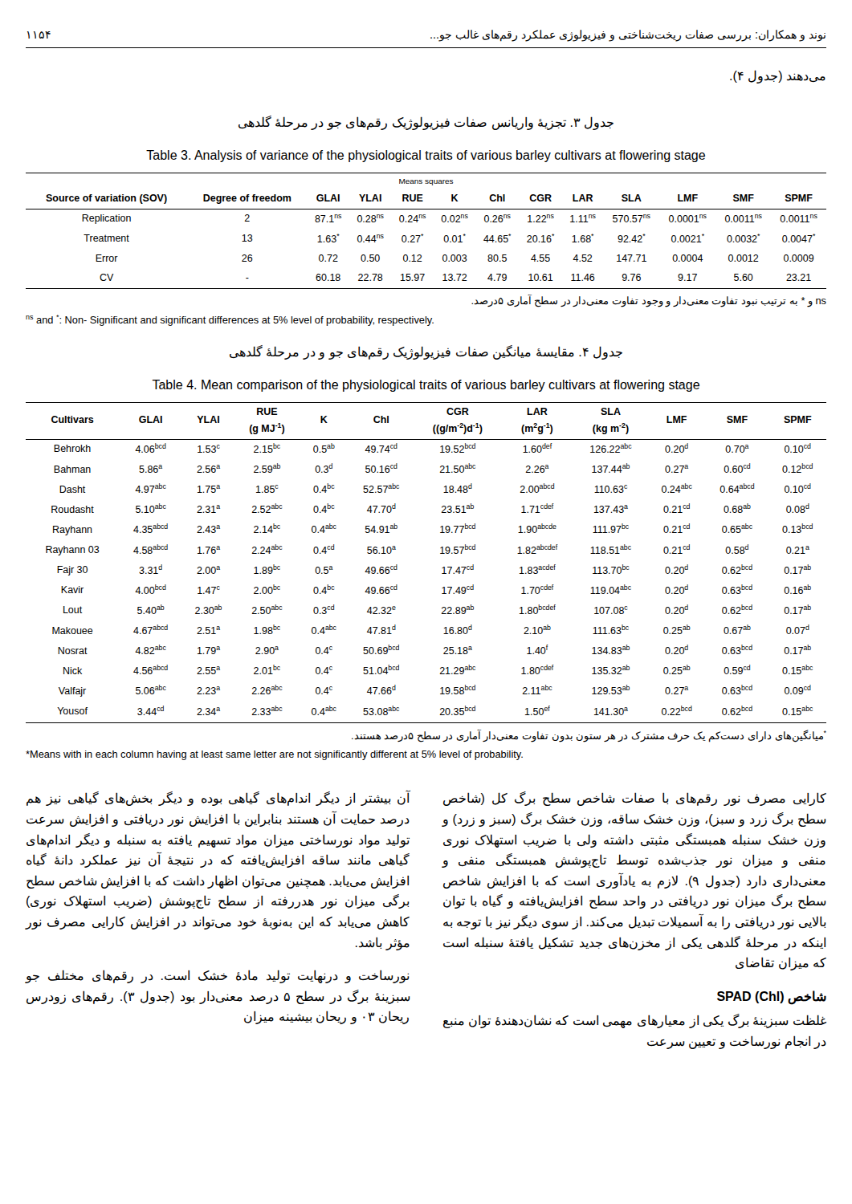نوند و همکاران: بررسی صفات ریخت‌شناختی و فیزیولوژی عملکرد رقم‌های غالب جو... ۱۱۵۴
می‌دهند (جدول ۴).
جدول ۳. تجزیۀ واریانس صفات فیزیولوژیک رقم‌های جو در مرحلۀ گلدهی
Table 3. Analysis of variance of the physiological traits of various barley cultivars at flowering stage
| Means squares |
| Source of variation (SOV) | Degree of freedom | GLAI | YLAI | RUE | K | Chl | CGR | LAR | SLA | LMF | SMF | SPMF |
| Replication | 2 | 87.1 ns | 0.28 ns | 0.24 ns | 0.02 ns | 0.26 ns | 1.22 ns | 1.11 ns | 570.57 ns | 0.0001 ns | 0.0011 ns | 0.0011 ns |
| Treatment | 13 | 1.63 * | 0.44 ns | 0.27 * | 0.01 * | 44.65 * | 20.16 * | 1.68 * | 92.42 * | 0.0021 * | 0.0032 * | 0.0047 * |
| Error | 26 | 0.72 | 0.50 | 0.12 | 0.003 | 80.5 | 4.55 | 4.52 | 147.71 | 0.0004 | 0.0012 | 0.0009 |
| CV | - | 60.18 | 22.78 | 15.97 | 13.72 | 4.79 | 10.61 | 11.46 | 9.76 | 9.17 | 5.60 | 23.21 |
ns و * به ترتیب نبود تفاوت معنی‌دار و وجود تفاوت معنی‌دار در سطح آماری ۵درصد.
ns and *: Non- Significant and significant differences at 5% level of probability, respectively.
جدول ۴. مقایسۀ میانگین صفات فیزیولوژیک رقم‌های جو و در مرحلۀ گلدهی
Table 4. Mean comparison of the physiological traits of various barley cultivars at flowering stage
| Cultivars | GLAI | YLAI | RUE (g MJ -1 ) | K | Chl | CGR ((g/m -2 )d -1 ) | LAR (m 2 g -1 ) | SLA (kg m -2 ) | LMF | SMF | SPMF |
| --- | --- | --- | --- | --- | --- | --- | --- | --- | --- | --- | --- |
| Behrokh | 4.06 bcd | 1.53 c | 2.15 bc | 0.5 ab | 49.74 cd | 19.52 bcd | 1.60 def | 126.22 abc | 0.20 d | 0.70 a | 0.10 cd |
| Bahman | 5.86 a | 2.56 a | 2.59 ab | 0.3 d | 50.16 cd | 21.50 abc | 2.26 a | 137.44 ab | 0.27 a | 0.60 cd | 0.12 bcd |
| Dasht | 4.97 abc | 1.75 a | 1.85 c | 0.4 bc | 52.57 abc | 18.48 d | 2.00 abcd | 110.63 c | 0.24 abc | 0.64 abcd | 0.10 cd |
| Roudasht | 5.10 abc | 2.31 a | 2.52 abc | 0.4 bc | 47.70 d | 23.51 ab | 1.71 cdef | 137.43 a | 0.21 cd | 0.68 ab | 0.08 d |
| Rayhann | 4.35 abcd | 2.43 a | 2.14 bc | 0.4 abc | 54.91 ab | 19.77 bcd | 1.90 abcde | 111.97 bc | 0.21 cd | 0.65 abc | 0.13 bcd |
| Rayhann 03 | 4.58 abcd | 1.76 a | 2.24 abc | 0.4 cd | 56.10 a | 19.57 bcd | 1.82 abcdef | 118.51 abc | 0.21 cd | 0.58 d | 0.21 a |
| Fajr 30 | 3.31 d | 2.00 a | 1.89 bc | 0.5 a | 49.66 cd | 17.47 cd | 1.83 acdef | 113.70 bc | 0.20 d | 0.62 bcd | 0.17 ab |
| Kavir | 4.00 bcd | 1.47 c | 2.00 bc | 0.4 bc | 49.66 cd | 17.49 cd | 1.70 cdef | 119.04 abc | 0.20 d | 0.63 bcd | 0.16 ab |
| Lout | 5.40 ab | 2.30 ab | 2.50 abc | 0.3 cd | 42.32 e | 22.89 ab | 1.80 bcdef | 107.08 c | 0.20 d | 0.62 bcd | 0.17 ab |
| Makouee | 4.67 abcd | 2.51 a | 1.98 bc | 0.4 abc | 47.81 d | 16.80 d | 2.10 ab | 111.63 bc | 0.25 ab | 0.67 ab | 0.07 d |
| Nosrat | 4.82 abc | 1.79 a | 2.90 a | 0.4 c | 50.69 bcd | 25.18 a | 1.40 f | 134.83 ab | 0.20 d | 0.63 bcd | 0.17 ab |
| Nick | 4.56 abcd | 2.55 a | 2.01 bc | 0.4 c | 51.04 bcd | 21.29 abc | 1.80 cdef | 135.32 ab | 0.25 ab | 0.59 cd | 0.15 abc |
| Valfajr | 5.06 abc | 2.23 a | 2.26 abc | 0.4 c | 47.66 d | 19.58 bcd | 2.11 abc | 129.53 ab | 0.27 a | 0.63 bcd | 0.09 cd |
| Yousof | 3.44 cd | 2.34 a | 2.33 abc | 0.4 abc | 53.08 abc | 20.35 bcd | 1.50 ef | 141.30 a | 0.22 bcd | 0.62 bcd | 0.15 abc |
*میانگین‌های دارای دست‌کم یک حرف مشترک در هر ستون بدون تفاوت معنی‌دار آماری در سطح ۵درصد هستند.
*Means with in each column having at least same letter are not significantly different at 5% level of probability.
کارایی مصرف نور رقم‌های با صفات شاخص سطح برگ کل (شاخص سطح برگ زرد و سبز)، وزن خشک ساقه، وزن خشک برگ (سبز و زرد) و وزن خشک سنبله همبستگی مثبتی داشته ولی با ضریب استهلاک نوری منفی و میزان نور جذب‌شده توسط تاج‌پوشش همبستگی منفی و معنی‌داری دارد (جدول ۹). لازم به یادآوری است که با افزایش شاخص سطح برگ میزان نور دریافتی در واحد سطح افزایش‌یافته و گیاه با توان بالایی نور دریافتی را به آسمیلات تبدیل می‌کند. از سوی دیگر نیز با توجه به اینکه در مرحلۀ گلدهی یکی از مخزن‌های جدید تشکیل یافتۀ سنبله است که میزان تقاضای
شاخص SPAD (Chl)
غلظت سبزینۀ برگ یکی از معیارهای مهمی است که نشان‌دهندۀ توان منبع در انجام نورساخت و تعیین سرعت
آن بیشتر از دیگر اندام‌های گیاهی بوده و دیگر بخش‌های گیاهی نیز هم درصد حمایت آن هستند بنابراین با افزایش نور دریافتی و افزایش سرعت تولید مواد نورساختی میزان مواد تسهیم یافته به سنبله و دیگر اندام‌های گیاهی مانند ساقه افزایش‌یافته که در نتیجۀ آن نیز عملکرد دانۀ گیاه افزایش می‌یابد. همچنین می‌توان اظهار داشت که با افزایش شاخص سطح برگی میزان نور هدررفته از سطح تاج‌پوشش (ضریب استهلاک نوری) کاهش می‌یابد که این به‌نوبۀ خود می‌تواند در افزایش کارایی مصرف نور مؤثر باشد.
نورساخت و درنهایت تولید مادۀ خشک است. در رقم‌های مختلف جو سبزینۀ برگ در سطح ۵ درصد معنی‌دار بود (جدول ۳). رقم‌های زودرس ریحان ۰۳ و ریحان بیشینه میزان